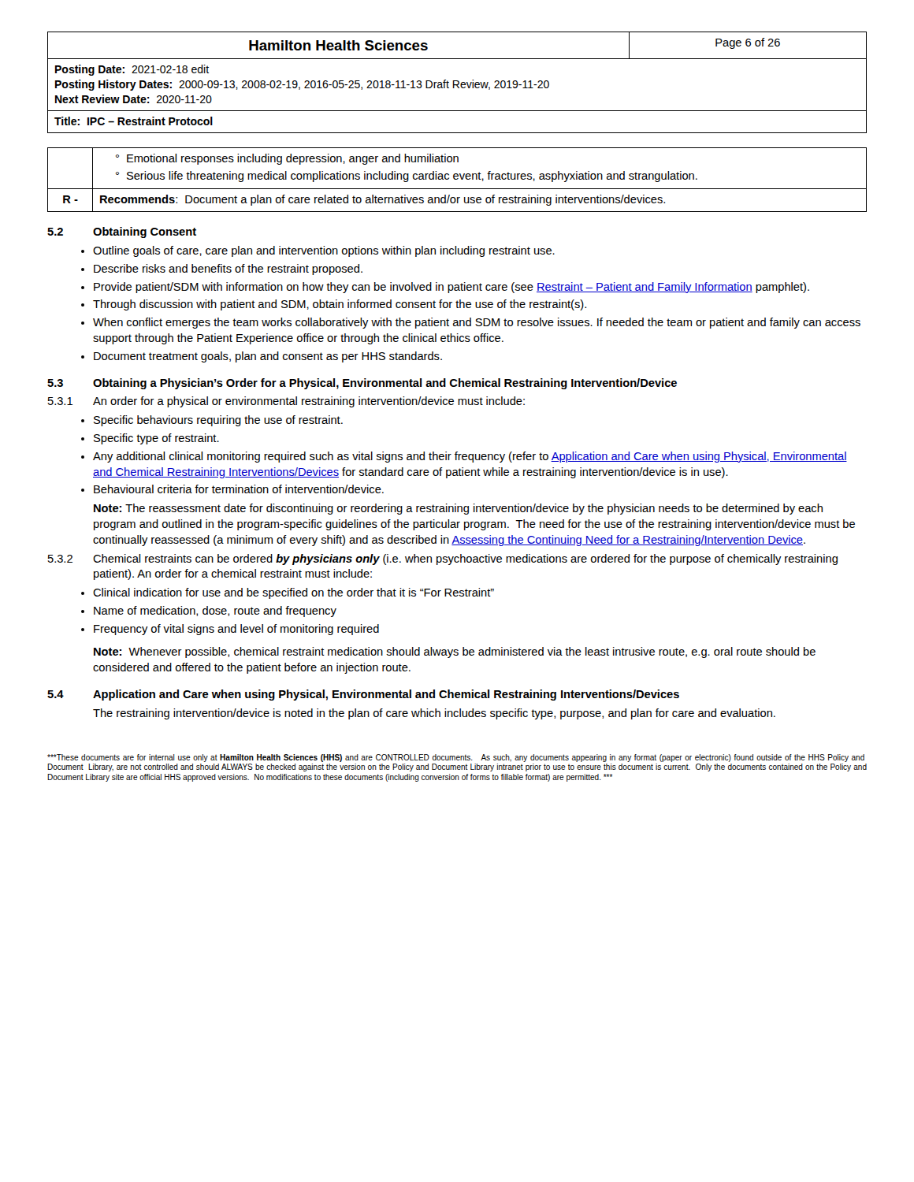| Hamilton Health Sciences | Page 6 of 26 |
| Posting Date: 2021-02-18 edit Posting History Dates: 2000-09-13, 2008-02-19, 2016-05-25, 2018-11-13 Draft Review, 2019-11-20 Next Review Date: 2020-11-20 |
| Title: IPC – Restraint Protocol |
| | Emotional responses including depression, anger and humiliation Serious life threatening medical complications including cardiac event, fractures, asphyxiation and strangulation. |
| R - | Recommends : Document a plan of care related to alternatives and/or use of restraining interventions/devices. |
5.2 Obtaining Consent
Outline goals of care, care plan and intervention options within plan including restraint use.
Describe risks and benefits of the restraint proposed.
Provide patient/SDM with information on how they can be involved in patient care (see Restraint – Patient and Family Information pamphlet).
Through discussion with patient and SDM, obtain informed consent for the use of the restraint(s).
When conflict emerges the team works collaboratively with the patient and SDM to resolve issues. If needed the team or patient and family can access support through the Patient Experience office or through the clinical ethics office.
Document treatment goals, plan and consent as per HHS standards.
5.3 Obtaining a Physician’s Order for a Physical, Environmental and Chemical Restraining Intervention/Device
5.3.1 An order for a physical or environmental restraining intervention/device must include:
Specific behaviours requiring the use of restraint.
Specific type of restraint.
Any additional clinical monitoring required such as vital signs and their frequency (refer to Application and Care when using Physical, Environmental and Chemical Restraining Interventions/Devices for standard care of patient while a restraining intervention/device is in use).
Behavioural criteria for termination of intervention/device.
Note: The reassessment date for discontinuing or reordering a restraining intervention/device by the physician needs to be determined by each program and outlined in the program-specific guidelines of the particular program. The need for the use of the restraining intervention/device must be continually reassessed (a minimum of every shift) and as described in Assessing the Continuing Need for a Restraining/Intervention Device.
5.3.2 Chemical restraints can be ordered by physicians only (i.e. when psychoactive medications are ordered for the purpose of chemically restraining patient). An order for a chemical restraint must include:
Clinical indication for use and be specified on the order that it is “For Restraint”
Name of medication, dose, route and frequency
Frequency of vital signs and level of monitoring required
Note: Whenever possible, chemical restraint medication should always be administered via the least intrusive route, e.g. oral route should be considered and offered to the patient before an injection route.
5.4 Application and Care when using Physical, Environmental and Chemical Restraining Interventions/Devices
The restraining intervention/device is noted in the plan of care which includes specific type, purpose, and plan for care and evaluation.
***These documents are for internal use only at Hamilton Health Sciences (HHS) and are CONTROLLED documents. As such, any documents appearing in any format (paper or electronic) found outside of the HHS Policy and Document Library, are not controlled and should ALWAYS be checked against the version on the Policy and Document Library intranet prior to use to ensure this document is current. Only the documents contained on the Policy and Document Library site are official HHS approved versions. No modifications to these documents (including conversion of forms to fillable format) are permitted. ***